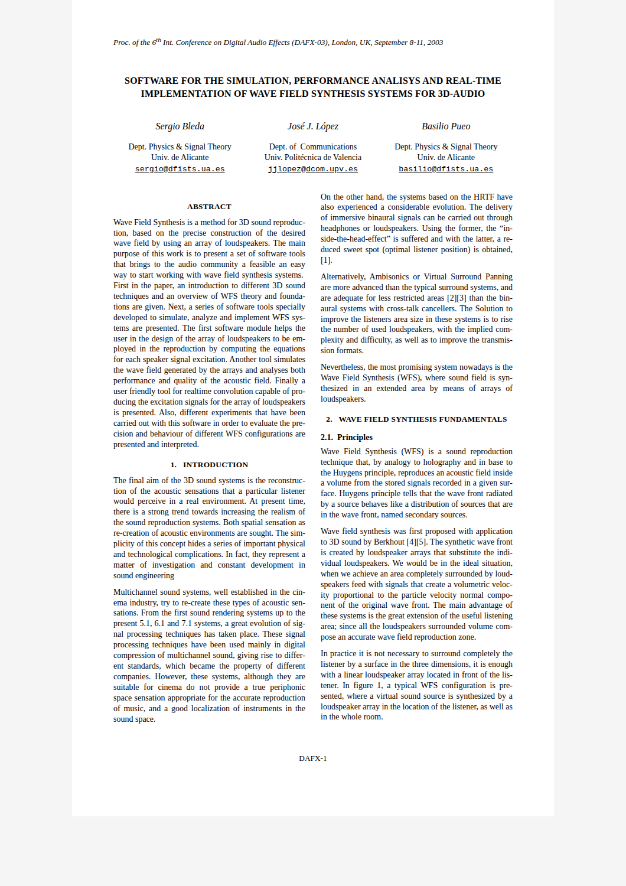Proc. of the 6th Int. Conference on Digital Audio Effects (DAFX-03), London, UK, September 8-11, 2003
SOFTWARE FOR THE SIMULATION, PERFORMANCE ANALISYS AND REAL-TIME
IMPLEMENTATION OF WAVE FIELD SYNTHESIS SYSTEMS FOR 3D-AUDIO
| Sergio Bleda Dept. Physics & Signal Theory Univ. de Alicante sergio@dfists.ua.es | José J. López Dept. of Communications Univ. Politécnica de Valencia jjlopez@dcom.upv.es | Basilio Pueo Dept. Physics & Signal Theory Univ. de Alicante basilio@dfists.ua.es |
ABSTRACT
Wave Field Synthesis is a method for 3D sound reproduction, based on the precise construction of the desired wave field by using an array of loudspeakers. The main purpose of this work is to present a set of software tools that brings to the audio community a feasible an easy way to start working with wave field synthesis systems. First in the paper, an introduction to different 3D sound techniques and an overview of WFS theory and foundations are given. Next, a series of software tools specially developed to simulate, analyze and implement WFS systems are presented. The first software module helps the user in the design of the array of loudspeakers to be employed in the reproduction by computing the equations for each speaker signal excitation. Another tool simulates the wave field generated by the arrays and analyses both performance and quality of the acoustic field. Finally a user friendly tool for realtime convolution capable of producing the excitation signals for the array of loudspeakers is presented. Also, different experiments that have been carried out with this software in order to evaluate the precision and behaviour of different WFS configurations are presented and interpreted.
1. INTRODUCTION
The final aim of the 3D sound systems is the reconstruction of the acoustic sensations that a particular listener would perceive in a real environment. At present time, there is a strong trend towards increasing the realism of the sound reproduction systems. Both spatial sensation as re-creation of acoustic environments are sought. The simplicity of this concept hides a series of important physical and technological complications. In fact, they represent a matter of investigation and constant development in sound engineering
Multichannel sound systems, well established in the cinema industry, try to re-create these types of acoustic sensations. From the first sound rendering systems up to the present 5.1, 6.1 and 7.1 systems, a great evolution of signal processing techniques has taken place. These signal processing techniques have been used mainly in digital compression of multichannel sound, giving rise to different standards, which became the property of different companies. However, these systems, although they are suitable for cinema do not provide a true periphonic space sensation appropriate for the accurate reproduction of music, and a good localization of instruments in the sound space.
On the other hand, the systems based on the HRTF have also experienced a considerable evolution. The delivery of immersive binaural signals can be carried out through headphones or loudspeakers. Using the former, the “inside-the-head-effect” is suffered and with the latter, a reduced sweet spot (optimal listener position) is obtained, [1].
Alternatively, Ambisonics or Virtual Surround Panning are more advanced than the typical surround systems, and are adequate for less restricted areas [2][3] than the binaural systems with cross-talk cancellers. The Solution to improve the listeners area size in these systems is to rise the number of used loudspeakers, with the implied complexity and difficulty, as well as to improve the transmission formats.
Nevertheless, the most promising system nowadays is the Wave Field Synthesis (WFS), where sound field is synthesized in an extended area by means of arrays of loudspeakers.
2. WAVE FIELD SYNTHESIS FUNDAMENTALS
2.1. Principles
Wave Field Synthesis (WFS) is a sound reproduction technique that, by analogy to holography and in base to the Huygens principle, reproduces an acoustic field inside a volume from the stored signals recorded in a given surface. Huygens principle tells that the wave front radiated by a source behaves like a distribution of sources that are in the wave front, named secondary sources.
Wave field synthesis was first proposed with application to 3D sound by Berkhout [4][5]. The synthetic wave front is created by loudspeaker arrays that substitute the individual loudspeakers. We would be in the ideal situation, when we achieve an area completely surrounded by loudspeakers feed with signals that create a volumetric velocity proportional to the particle velocity normal component of the original wave front. The main advantage of these systems is the great extension of the useful listening area; since all the loudspeakers surrounded volume compose an accurate wave field reproduction zone.
In practice it is not necessary to surround completely the listener by a surface in the three dimensions, it is enough with a linear loudspeaker array located in front of the listener. In figure 1, a typical WFS configuration is presented, where a virtual sound source is synthesized by a loudspeaker array in the location of the listener, as well as in the whole room.
DAFX-1